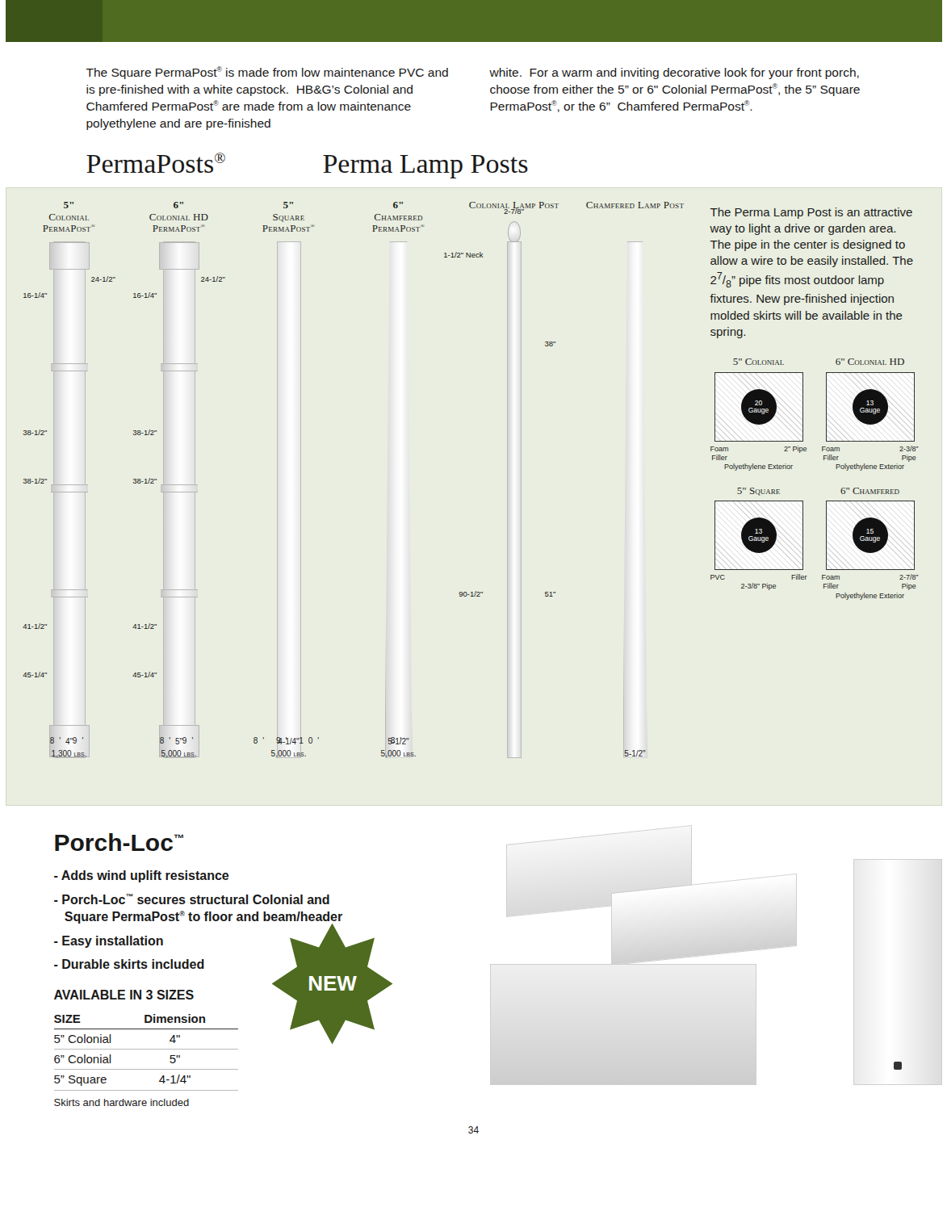The Square PermaPost® is made from low maintenance PVC and is pre-finished with a white capstock. HB&G’s Colonial and Chamfered PermaPost® are made from a low maintenance polyethylene and are pre-finished
white. For a warm and inviting decorative look for your front porch, choose from either the 5” or 6" Colonial PermaPost®, the 5” Square PermaPost®, or the 6” Chamfered PermaPost®.
PermaPosts®
Perma Lamp Posts
5"
Colonial
PermaPost®
16-1/4" 24-1/2" 38-1/2" 38-1/2" 41-1/2" 45-1/4"
8' 9'
4"1,300 lbs.
6"
Colonial HD
PermaPost®
16-1/4" 24-1/2" 38-1/2" 38-1/2" 41-1/2" 45-1/4"
8' 9'
5"5,000 lbs.
5"
Square
PermaPost®
8' 9' 10'
4-1/4"5,000 lbs.
6"
Chamfered
PermaPost®
3-1/2" 4-1/2" 44-5/8" 46-7/8"
8'
5-1/2"5,000 lbs.
Colonial Lamp Post
2-7/8" 1-1/2" Neck 38" 51" 90-1/2"
Chamfered Lamp Post
2-7/8" 3-1/2" 4-1/2" 44-5/8" 96" 46-7/8"
5-1/2"
The Perma Lamp Post is an attractive way to light a drive or garden area. The pipe in the center is designed to allow a wire to be easily installed. The 27/8” pipe fits most outdoor lamp fixtures. New pre-finished injection molded skirts will be available in the spring.
5" Colonial
20
Gauge
Foam
Filler 2” Pipe
Polyethylene Exterior
6" Colonial HD
13
Gauge
Foam
Filler 2-3/8”
Pipe
Polyethylene Exterior
5" Square
13
Gauge
PVC Filler
2-3/8” Pipe
6" Chamfered
15
Gauge
Foam
Filler 2-7/8”
Pipe
Polyethylene Exterior
Porch-Loc™
Adds wind uplift resistance
Porch-Loc™ secures structural Colonial and
Square PermaPost® to floor and beam/header
Easy installation
Durable skirts included
AVAILABLE IN 3 SIZES
| SIZE | Dimension |
| --- | --- |
| 5” Colonial | 4" |
| 6” Colonial | 5" |
| 5” Square | 4-1/4" |
Skirts and hardware included
NEW
34